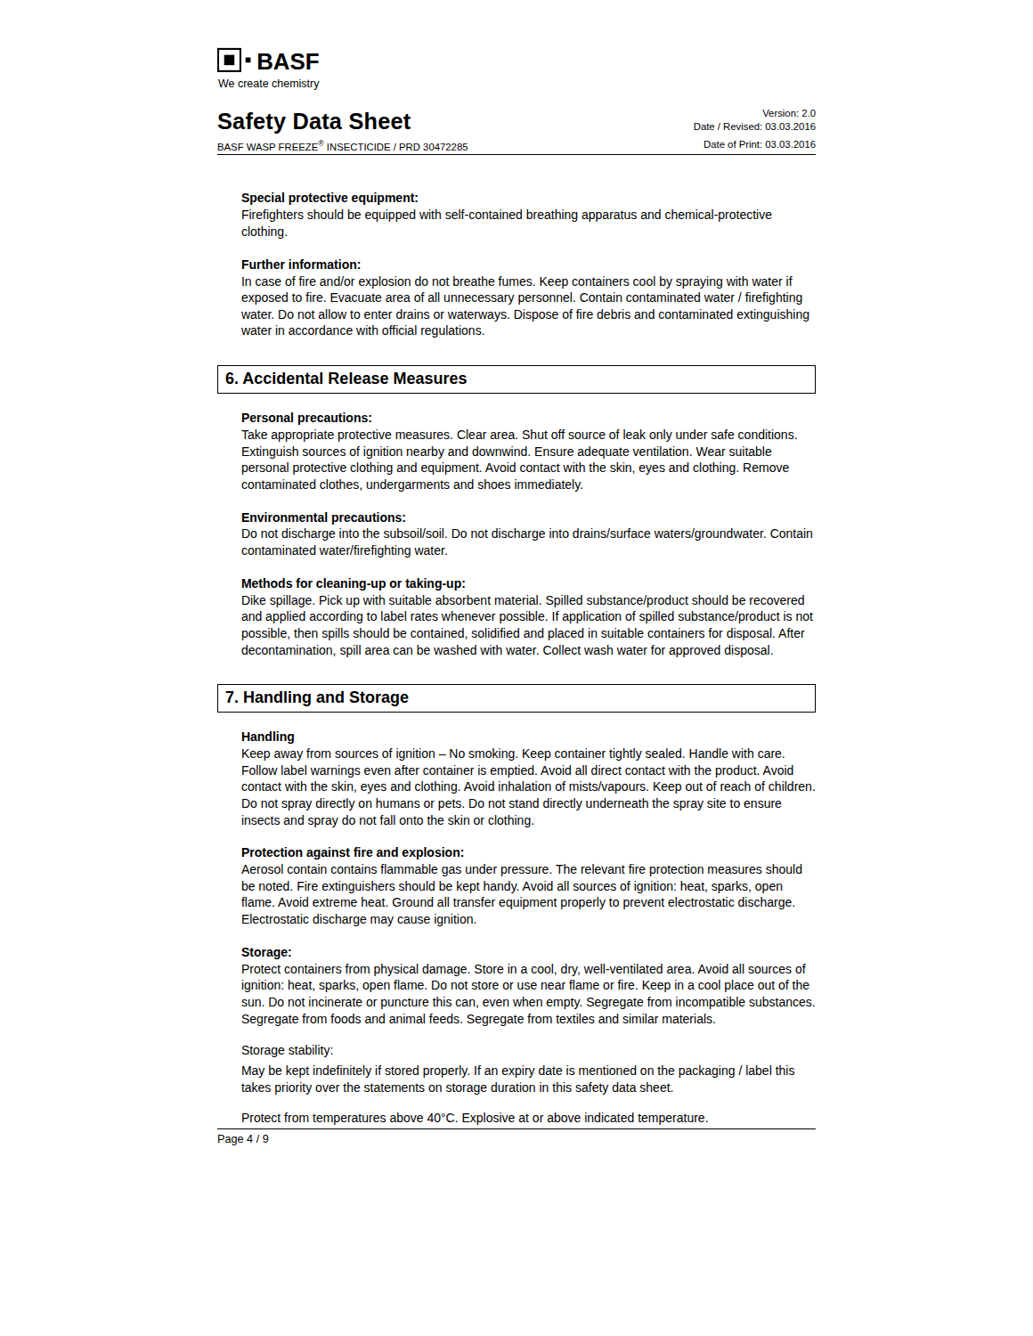BASF We create chemistry
Safety Data Sheet
Version: 2.0
Date / Revised: 03.03.2016
BASF WASP FREEZE® INSECTICIDE / PRD 30472285
Date of Print: 03.03.2016
Special protective equipment:
Firefighters should be equipped with self-contained breathing apparatus and chemical-protective clothing.
Further information:
In case of fire and/or explosion do not breathe fumes. Keep containers cool by spraying with water if exposed to fire. Evacuate area of all unnecessary personnel. Contain contaminated water / firefighting water. Do not allow to enter drains or waterways. Dispose of fire debris and contaminated extinguishing water in accordance with official regulations.
6. Accidental Release Measures
Personal precautions:
Take appropriate protective measures. Clear area. Shut off source of leak only under safe conditions. Extinguish sources of ignition nearby and downwind. Ensure adequate ventilation. Wear suitable personal protective clothing and equipment. Avoid contact with the skin, eyes and clothing. Remove contaminated clothes, undergarments and shoes immediately.
Environmental precautions:
Do not discharge into the subsoil/soil. Do not discharge into drains/surface waters/groundwater. Contain contaminated water/firefighting water.
Methods for cleaning-up or taking-up:
Dike spillage. Pick up with suitable absorbent material. Spilled substance/product should be recovered and applied according to label rates whenever possible. If application of spilled substance/product is not possible, then spills should be contained, solidified and placed in suitable containers for disposal. After decontamination, spill area can be washed with water. Collect wash water for approved disposal.
7. Handling and Storage
Handling
Keep away from sources of ignition – No smoking. Keep container tightly sealed. Handle with care. Follow label warnings even after container is emptied. Avoid all direct contact with the product. Avoid contact with the skin, eyes and clothing. Avoid inhalation of mists/vapours. Keep out of reach of children. Do not spray directly on humans or pets. Do not stand directly underneath the spray site to ensure insects and spray do not fall onto the skin or clothing.
Protection against fire and explosion:
Aerosol contain contains flammable gas under pressure. The relevant fire protection measures should be noted. Fire extinguishers should be kept handy. Avoid all sources of ignition: heat, sparks, open flame. Avoid extreme heat. Ground all transfer equipment properly to prevent electrostatic discharge. Electrostatic discharge may cause ignition.
Storage:
Protect containers from physical damage. Store in a cool, dry, well-ventilated area. Avoid all sources of ignition: heat, sparks, open flame. Do not store or use near flame or fire. Keep in a cool place out of the sun. Do not incinerate or puncture this can, even when empty. Segregate from incompatible substances. Segregate from foods and animal feeds. Segregate from textiles and similar materials.
Storage stability:
May be kept indefinitely if stored properly. If an expiry date is mentioned on the packaging / label this takes priority over the statements on storage duration in this safety data sheet.
Protect from temperatures above 40°C. Explosive at or above indicated temperature.
Page 4 / 9